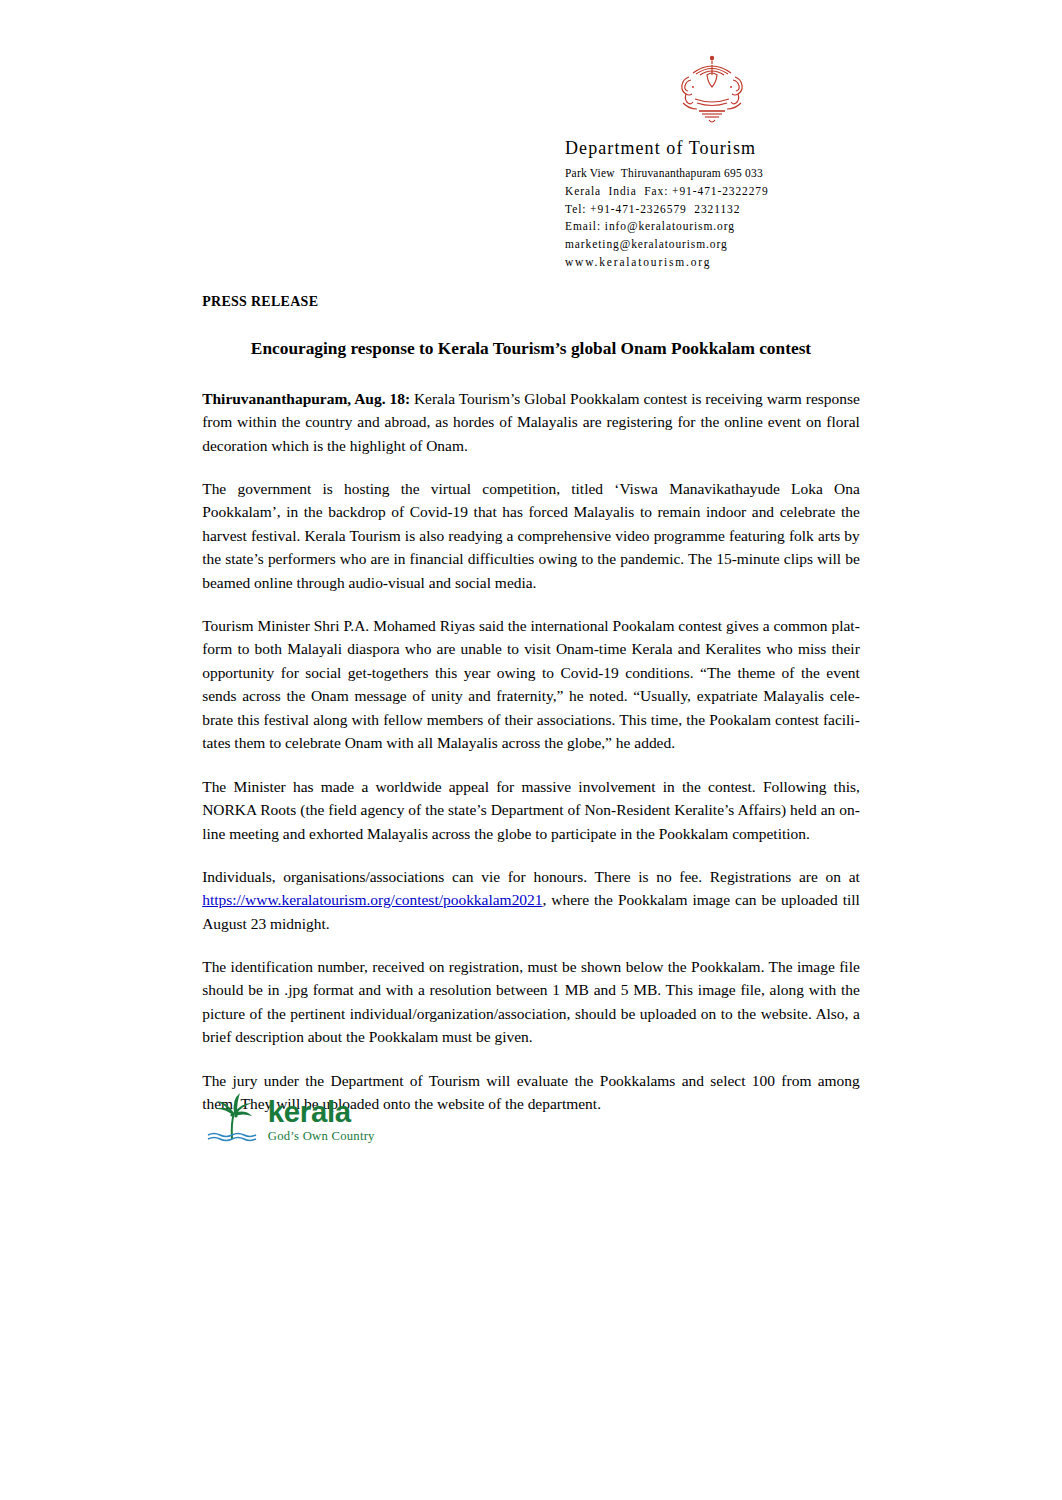Department of Tourism
Park View Thiruvananthapuram 695 033
Kerala India Fax: +91-471-2322279
Tel: +91-471-2326579 2321132
Email: info@keralatourism.org
marketing@keralatourism.org
www.keralatourism.org
PRESS RELEASE
Encouraging response to Kerala Tourism’s global Onam Pookkalam contest
Thiruvananthapuram, Aug. 18: Kerala Tourism’s Global Pookkalam contest is receiving warm response from within the country and abroad, as hordes of Malayalis are registering for the online event on floral decoration which is the highlight of Onam.
The government is hosting the virtual competition, titled ‘Viswa Manavikathayude Loka Ona Pookkalam’, in the backdrop of Covid-19 that has forced Malayalis to remain indoor and celebrate the harvest festival. Kerala Tourism is also readying a comprehensive video programme featuring folk arts by the state’s performers who are in financial difficulties owing to the pandemic. The 15-minute clips will be beamed online through audio-visual and social media.
Tourism Minister Shri P.A. Mohamed Riyas said the international Pookalam contest gives a common platform to both Malayali diaspora who are unable to visit Onam-time Kerala and Keralites who miss their opportunity for social get-togethers this year owing to Covid-19 conditions. “The theme of the event sends across the Onam message of unity and fraternity,” he noted. “Usually, expatriate Malayalis celebrate this festival along with fellow members of their associations. This time, the Pookalam contest facilitates them to celebrate Onam with all Malayalis across the globe,” he added.
The Minister has made a worldwide appeal for massive involvement in the contest. Following this, NORKA Roots (the field agency of the state’s Department of Non-Resident Keralite’s Affairs) held an online meeting and exhorted Malayalis across the globe to participate in the Pookkalam competition.
Individuals, organisations/associations can vie for honours. There is no fee. Registrations are on at https://www.keralatourism.org/contest/pookkalam2021, where the Pookkalam image can be uploaded till August 23 midnight.
The identification number, received on registration, must be shown below the Pookkalam. The image file should be in .jpg format and with a resolution between 1 MB and 5 MB. This image file, along with the picture of the pertinent individual/organization/association, should be uploaded on to the website. Also, a brief description about the Pookkalam must be given.
The jury under the Department of Tourism will evaluate the Pookkalams and select 100 from among them. They will be uploaded onto the website of the department.
kerala
God’s Own Country